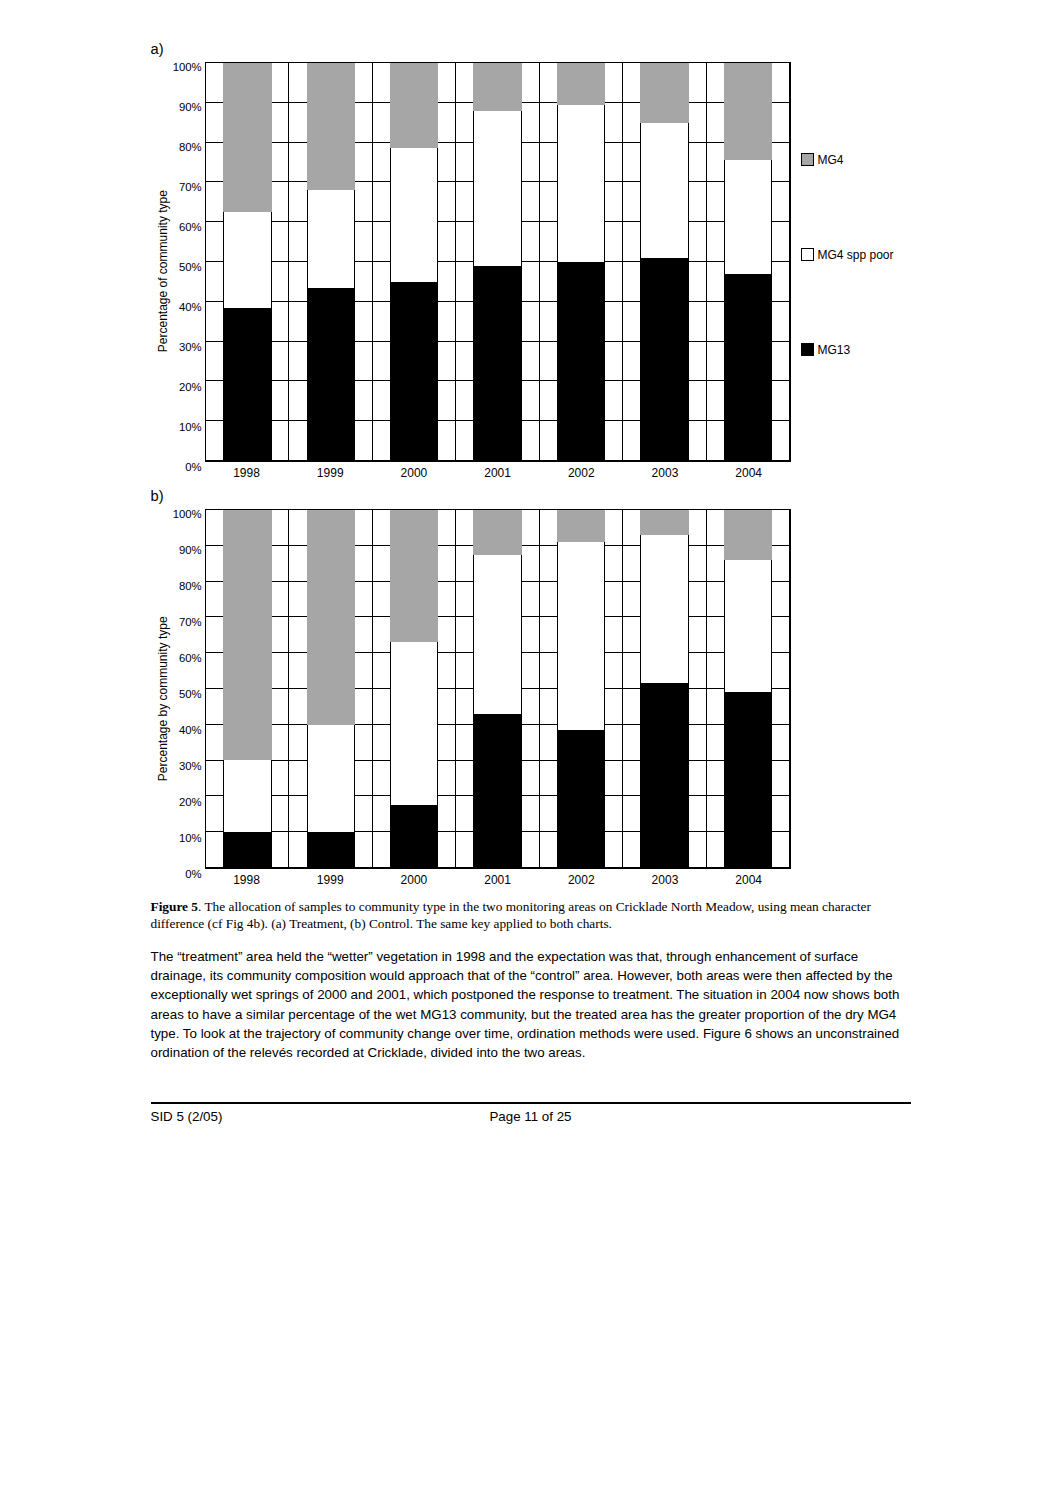a)
Percentage of community type
100% 90% 80% 70% 60% 50% 40% 30% 20% 10% 0%
1998199920002001200220032004
MG4
MG4 spp poor
MG13
b)
Percentage by community type
100% 90% 80% 70% 60% 50% 40% 30% 20% 10% 0%
1998199920002001200220032004
Figure 5. The allocation of samples to community type in the two monitoring areas on Cricklade North Meadow, using mean character difference (cf Fig 4b). (a) Treatment, (b) Control. The same key applied to both charts.
The “treatment” area held the “wetter” vegetation in 1998 and the expectation was that, through enhancement of surface drainage, its community composition would approach that of the “control” area. However, both areas were then affected by the exceptionally wet springs of 2000 and 2001, which postponed the response to treatment. The situation in 2004 now shows both areas to have a similar percentage of the wet MG13 community, but the treated area has the greater proportion of the dry MG4 type. To look at the trajectory of community change over time, ordination methods were used. Figure 6 shows an unconstrained ordination of the relevés recorded at Cricklade, divided into the two areas.
SID 5 (2/05)
Page 11 of 25